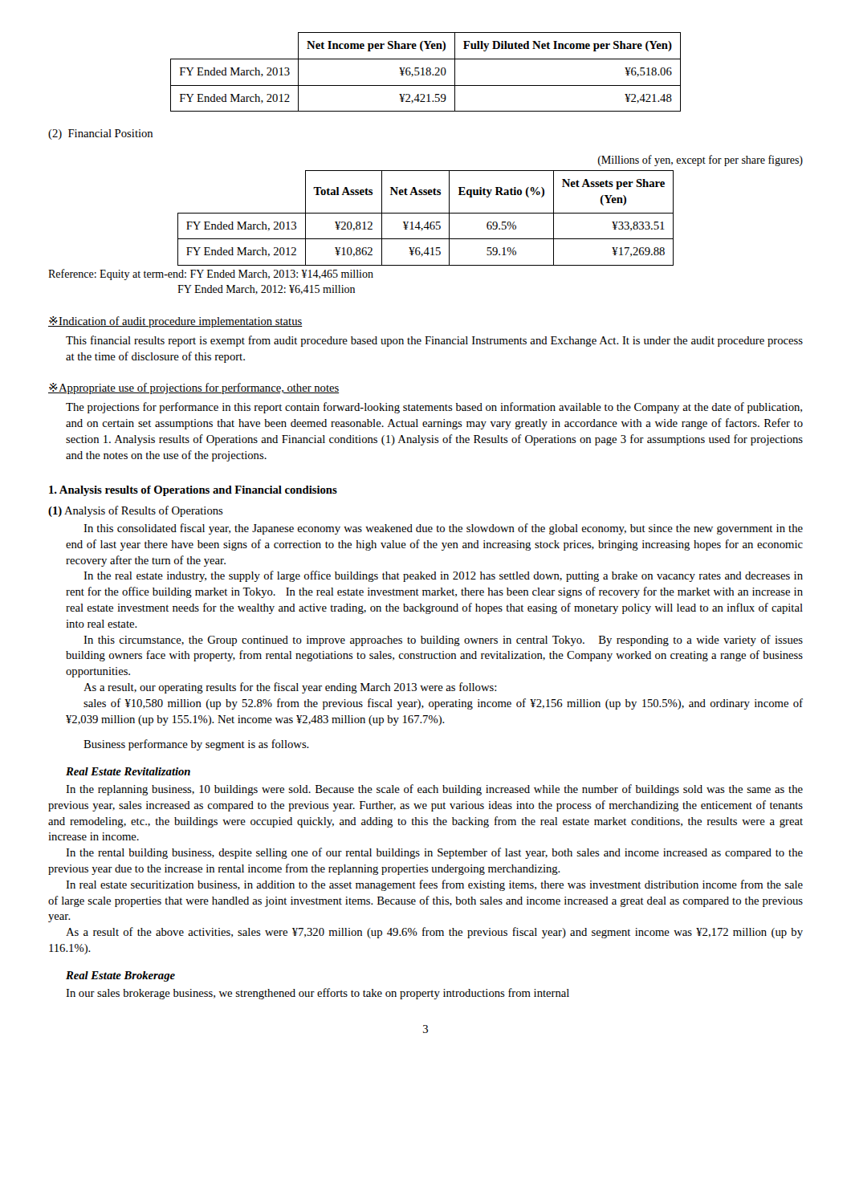| | Net Income per Share (Yen) | Fully Diluted Net Income per Share (Yen) |
| FY Ended March, 2013 | ¥6,518.20 | ¥6,518.06 |
| FY Ended March, 2012 | ¥2,421.59 | ¥2,421.48 |
(2) Financial Position
(Millions of yen, except for per share figures)
| | Total Assets | Net Assets | Equity Ratio (%) | Net Assets per Share (Yen) |
| FY Ended March, 2013 | ¥20,812 | ¥14,465 | 69.5% | ¥33,833.51 |
| FY Ended March, 2012 | ¥10,862 | ¥6,415 | 59.1% | ¥17,269.88 |
Reference: Equity at term-end: FY Ended March, 2013: ¥14,465 million FY Ended March, 2012: ¥6,415 million
※Indication of audit procedure implementation status
This financial results report is exempt from audit procedure based upon the Financial Instruments and Exchange Act. It is under the audit procedure process at the time of disclosure of this report.
※Appropriate use of projections for performance, other notes
The projections for performance in this report contain forward-looking statements based on information available to the Company at the date of publication, and on certain set assumptions that have been deemed reasonable. Actual earnings may vary greatly in accordance with a wide range of factors. Refer to section 1. Analysis results of Operations and Financial conditions (1) Analysis of the Results of Operations on page 3 for assumptions used for projections and the notes on the use of the projections.
1. Analysis results of Operations and Financial condisions
(1) Analysis of Results of Operations
In this consolidated fiscal year, the Japanese economy was weakened due to the slowdown of the global economy, but since the new government in the end of last year there have been signs of a correction to the high value of the yen and increasing stock prices, bringing increasing hopes for an economic recovery after the turn of the year.
In the real estate industry, the supply of large office buildings that peaked in 2012 has settled down, putting a brake on vacancy rates and decreases in rent for the office building market in Tokyo. In the real estate investment market, there has been clear signs of recovery for the market with an increase in real estate investment needs for the wealthy and active trading, on the background of hopes that easing of monetary policy will lead to an influx of capital into real estate.
In this circumstance, the Group continued to improve approaches to building owners in central Tokyo. By responding to a wide variety of issues building owners face with property, from rental negotiations to sales, construction and revitalization, the Company worked on creating a range of business opportunities.
As a result, our operating results for the fiscal year ending March 2013 were as follows:
sales of ¥10,580 million (up by 52.8% from the previous fiscal year), operating income of ¥2,156 million (up by 150.5%), and ordinary income of ¥2,039 million (up by 155.1%). Net income was ¥2,483 million (up by 167.7%).
Business performance by segment is as follows.
Real Estate Revitalization
In the replanning business, 10 buildings were sold. Because the scale of each building increased while the number of buildings sold was the same as the previous year, sales increased as compared to the previous year. Further, as we put various ideas into the process of merchandizing the enticement of tenants and remodeling, etc., the buildings were occupied quickly, and adding to this the backing from the real estate market conditions, the results were a great increase in income.
In the rental building business, despite selling one of our rental buildings in September of last year, both sales and income increased as compared to the previous year due to the increase in rental income from the replanning properties undergoing merchandizing.
In real estate securitization business, in addition to the asset management fees from existing items, there was investment distribution income from the sale of large scale properties that were handled as joint investment items. Because of this, both sales and income increased a great deal as compared to the previous year.
As a result of the above activities, sales were ¥7,320 million (up 49.6% from the previous fiscal year) and segment income was ¥2,172 million (up by 116.1%).
Real Estate Brokerage
In our sales brokerage business, we strengthened our efforts to take on property introductions from internal
3